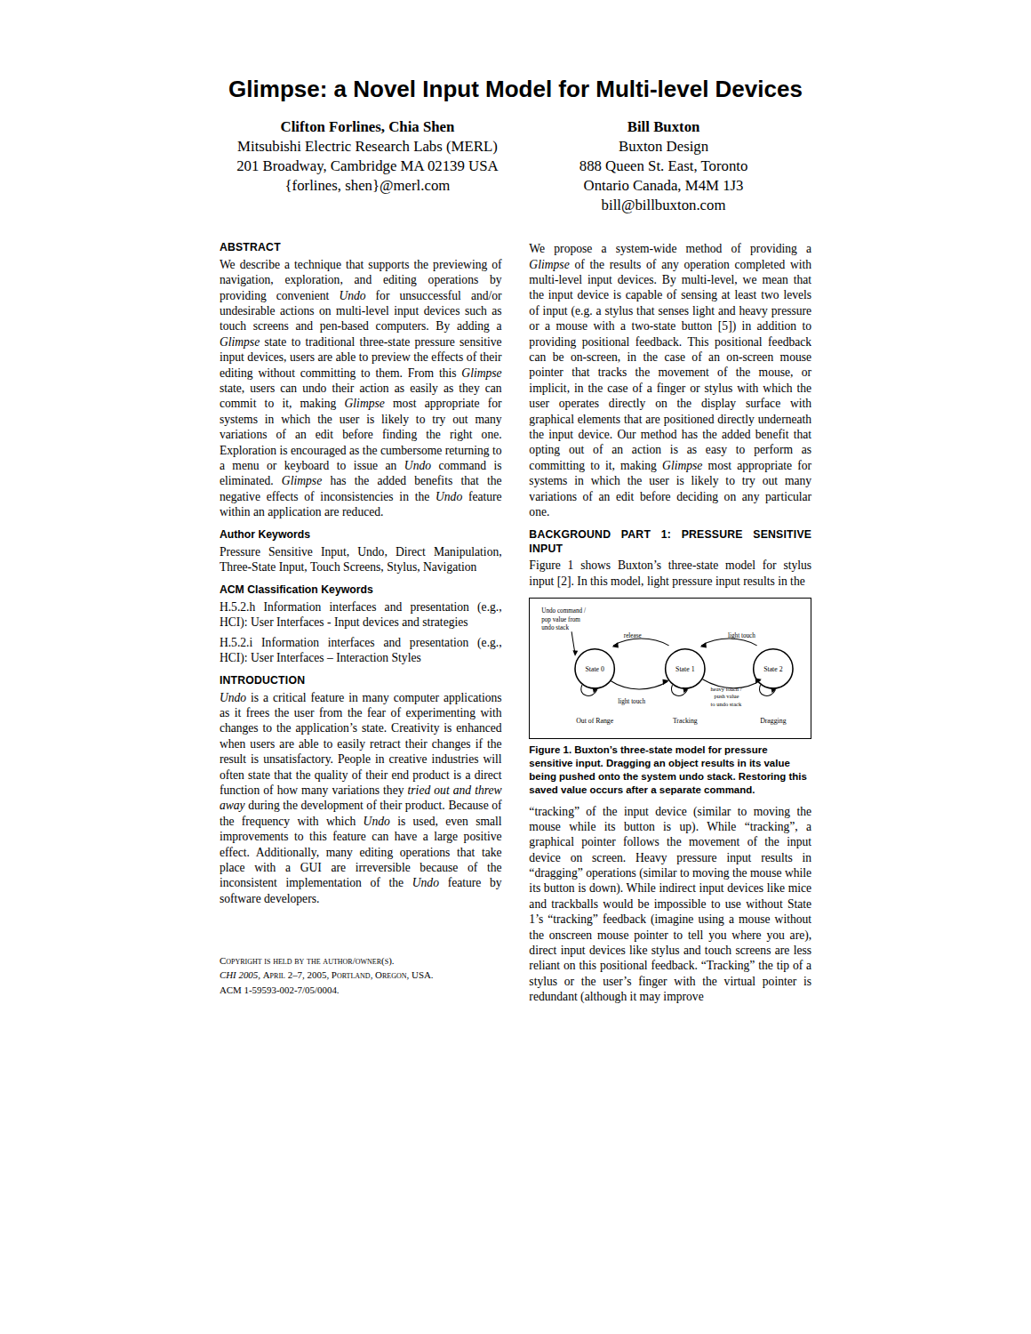Glimpse: a Novel Input Model for Multi-level Devices
| Clifton Forlines, Chia Shen Mitsubishi Electric Research Labs (MERL) 201 Broadway, Cambridge MA 02139 USA {forlines, shen}@merl.com | Bill Buxton Buxton Design 888 Queen St. East, Toronto Ontario Canada, M4M 1J3 bill@billbuxton.com |
ABSTRACT
We describe a technique that supports the previewing of navigation, exploration, and editing operations by providing convenient Undo for unsuccessful and/or undesirable actions on multi-level input devices such as touch screens and pen-based computers. By adding a Glimpse state to traditional three-state pressure sensitive input devices, users are able to preview the effects of their editing without committing to them. From this Glimpse state, users can undo their action as easily as they can commit to it, making Glimpse most appropriate for systems in which the user is likely to try out many variations of an edit before finding the right one. Exploration is encouraged as the cumbersome returning to a menu or keyboard to issue an Undo command is eliminated. Glimpse has the added benefits that the negative effects of inconsistencies in the Undo feature within an application are reduced.
Author Keywords
Pressure Sensitive Input, Undo, Direct Manipulation, Three-State Input, Touch Screens, Stylus, Navigation
ACM Classification Keywords
H.5.2.h Information interfaces and presentation (e.g., HCI): User Interfaces - Input devices and strategies
H.5.2.i Information interfaces and presentation (e.g., HCI): User Interfaces – Interaction Styles
INTRODUCTION
Undo is a critical feature in many computer applications as it frees the user from the fear of experimenting with changes to the application’s state. Creativity is enhanced when users are able to easily retract their changes if the result is unsatisfactory. People in creative industries will often state that the quality of their end product is a direct function of how many variations they tried out and threw away during the development of their product. Because of the frequency with which Undo is used, even small improvements to this feature can have a large positive effect. Additionally, many editing operations that take place with a GUI are irreversible because of the inconsistent implementation of the Undo feature by software developers.
Copyright is held by the author/owner(s).
CHI 2005, April 2–7, 2005, Portland, Oregon, USA.
ACM 1-59593-002-7/05/0004.
We propose a system-wide method of providing a Glimpse of the results of any operation completed with multi-level input devices. By multi-level, we mean that the input device is capable of sensing at least two levels of input (e.g. a stylus that senses light and heavy pressure or a mouse with a two-state button [5]) in addition to providing positional feedback. This positional feedback can be on-screen, in the case of an on-screen mouse pointer that tracks the movement of the mouse, or implicit, in the case of a finger or stylus with which the user operates directly on the display surface with graphical elements that are positioned directly underneath the input device. Our method has the added benefit that opting out of an action is as easy to perform as committing to it, making Glimpse most appropriate for systems in which the user is likely to try out many variations of an edit before deciding on any particular one.
BACKGROUND PART 1: PRESSURE SENSITIVE INPUT
Figure 1 shows Buxton’s three-state model for stylus input [2]. In this model, light pressure input results in the
Undo command / pop value from undo stack release light touch State 0 State 1 State 2 light touch heavy touch / push value to undo stack Out of Range Tracking Dragging
Figure 1. Buxton’s three-state model for pressure sensitive input. Dragging an object results in its value being pushed onto the system undo stack. Restoring this saved value occurs after a separate command.
“tracking” of the input device (similar to moving the mouse while its button is up). While “tracking”, a graphical pointer follows the movement of the input device on screen. Heavy pressure input results in “dragging” operations (similar to moving the mouse while its button is down). While indirect input devices like mice and trackballs would be impossible to use without State 1’s “tracking” feedback (imagine using a mouse without the onscreen mouse pointer to tell you where you are), direct input devices like stylus and touch screens are less reliant on this positional feedback. “Tracking” the tip of a stylus or the user’s finger with the virtual pointer is redundant (although it may improve